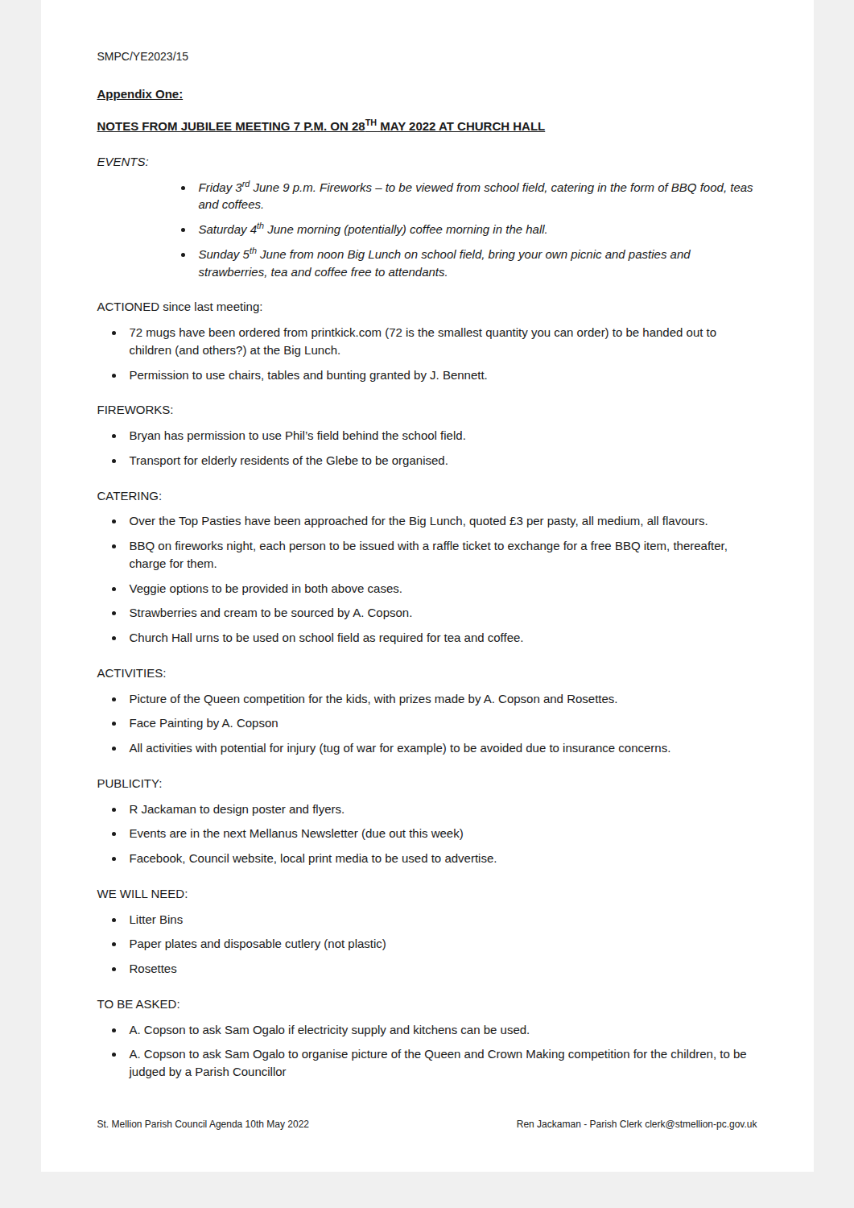SMPC/YE2023/15
Appendix One:
Notes from Jubilee Meeting 7 p.m. on 28th May 2022 at Church Hall
EVENTS:
Friday 3rd June 9 p.m. Fireworks – to be viewed from school field, catering in the form of BBQ food, teas and coffees.
Saturday 4th June morning (potentially) coffee morning in the hall.
Sunday 5th June from noon Big Lunch on school field, bring your own picnic and pasties and strawberries, tea and coffee free to attendants.
ACTIONED since last meeting:
72 mugs have been ordered from printkick.com (72 is the smallest quantity you can order) to be handed out to children (and others?) at the Big Lunch.
Permission to use chairs, tables and bunting granted by J. Bennett.
FIREWORKS:
Bryan has permission to use Phil’s field behind the school field.
Transport for elderly residents of the Glebe to be organised.
CATERING:
Over the Top Pasties have been approached for the Big Lunch, quoted £3 per pasty, all medium, all flavours.
BBQ on fireworks night, each person to be issued with a raffle ticket to exchange for a free BBQ item, thereafter, charge for them.
Veggie options to be provided in both above cases.
Strawberries and cream to be sourced by A. Copson.
Church Hall urns to be used on school field as required for tea and coffee.
ACTIVITIES:
Picture of the Queen competition for the kids, with prizes made by A. Copson and Rosettes.
Face Painting by A. Copson
All activities with potential for injury (tug of war for example) to be avoided due to insurance concerns.
PUBLICITY:
R Jackaman to design poster and flyers.
Events are in the next Mellanus Newsletter (due out this week)
Facebook, Council website, local print media to be used to advertise.
WE WILL NEED:
Litter Bins
Paper plates and disposable cutlery (not plastic)
Rosettes
TO BE ASKED:
A. Copson to ask Sam Ogalo if electricity supply and kitchens can be used.
A. Copson to ask Sam Ogalo to organise picture of the Queen and Crown Making competition for the children, to be judged by a Parish Councillor
St. Mellion Parish Council Agenda 10th May 2022 Ren Jackaman - Parish Clerk clerk@stmellion-pc.gov.uk